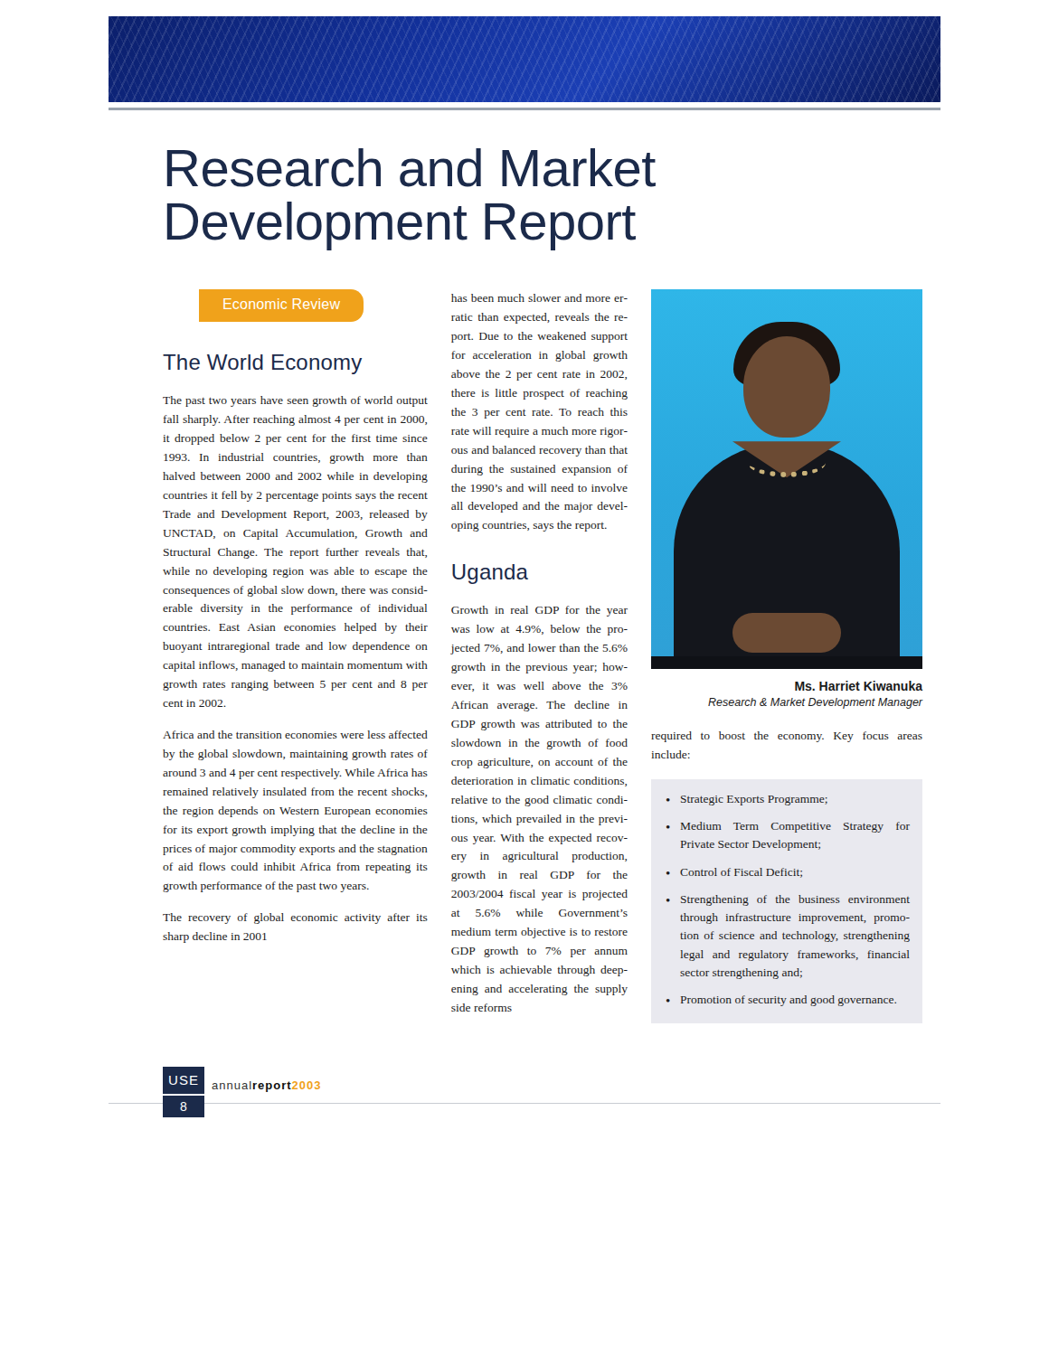Research and MarketDevelopment Report
Economic Review
The World Economy
The past two years have seen growth of world output fall sharply. After reaching almost 4 per cent in 2000, it dropped below 2 per cent for the first time since 1993. In industrial countries, growth more than halved between 2000 and 2002 while in developing countries it fell by 2 percentage points says the recent Trade and Development Report, 2003, released by UNCTAD, on Capital Accumulation, Growth and Structural Change. The report further reveals that, while no developing region was able to escape the consequences of global slow down, there was considerable diversity in the performance of individual countries. East Asian economies helped by their buoyant intraregional trade and low dependence on capital inflows, managed to maintain momentum with growth rates ranging between 5 per cent and 8 per cent in 2002.
Africa and the transition economies were less affected by the global slowdown, maintaining growth rates of around 3 and 4 per cent respectively. While Africa has remained relatively insulated from the recent shocks, the region depends on Western European economies for its export growth implying that the decline in the prices of major commodity exports and the stagnation of aid flows could inhibit Africa from repeating its growth performance of the past two years.
The recovery of global economic activity after its sharp decline in 2001
has been much slower and more erratic than expected, reveals the report. Due to the weakened support for acceleration in global growth above the 2 per cent rate in 2002, there is little prospect of reaching the 3 per cent rate. To reach this rate will require a much more rigorous and balanced recovery than that during the sustained expansion of the 1990’s and will need to involve all developed and the major developing countries, says the report.
Uganda
Growth in real GDP for the year was low at 4.9%, below the projected 7%, and lower than the 5.6% growth in the previous year; however, it was well above the 3% African average. The decline in GDP growth was attributed to the slowdown in the growth of food crop agriculture, on account of the deterioration in climatic conditions, relative to the good climatic conditions, which prevailed in the previous year. With the expected recovery in agricultural production, growth in real GDP for the 2003/2004 fiscal year is projected at 5.6% while Government’s medium term objective is to restore GDP growth to 7% per annum which is achievable through deepening and accelerating the supply side reforms
Ms. Harriet Kiwanuka
Research & Market Development Manager
required to boost the economy. Key focus areas include:
Strategic Exports Programme;
Medium Term Competitive Strategy for Private Sector Development;
Control of Fiscal Deficit;
Strengthening of the business environment through infrastructure improvement, promotion of science and technology, strengthening legal and regulatory frameworks, financial sector strengthening and;
Promotion of security and good governance.
USE
8
annualreport 2003